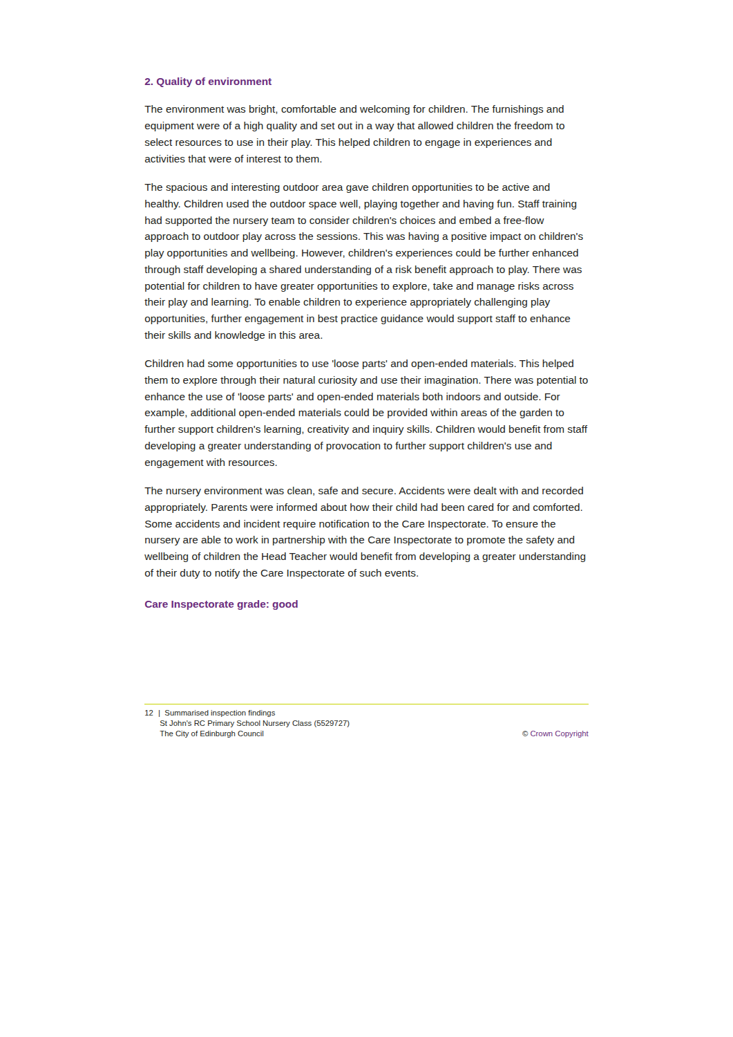2. Quality of environment
The environment was bright, comfortable and welcoming for children. The furnishings and equipment were of a high quality and set out in a way that allowed children the freedom to select resources to use in their play. This helped children to engage in experiences and activities that were of interest to them.
The spacious and interesting outdoor area gave children opportunities to be active and healthy. Children used the outdoor space well, playing together and having fun. Staff training had supported the nursery team to consider children's choices and embed a free-flow approach to outdoor play across the sessions. This was having a positive impact on children's play opportunities and wellbeing. However, children's experiences could be further enhanced through staff developing a shared understanding of a risk benefit approach to play. There was potential for children to have greater opportunities to explore, take and manage risks across their play and learning. To enable children to experience appropriately challenging play opportunities, further engagement in best practice guidance would support staff to enhance their skills and knowledge in this area.
Children had some opportunities to use 'loose parts' and open-ended materials. This helped them to explore through their natural curiosity and use their imagination. There was potential to enhance the use of 'loose parts' and open-ended materials both indoors and outside. For example, additional open-ended materials could be provided within areas of the garden to further support children's learning, creativity and inquiry skills. Children would benefit from staff developing a greater understanding of provocation to further support children's use and engagement with resources.
The nursery environment was clean, safe and secure. Accidents were dealt with and recorded appropriately. Parents were informed about how their child had been cared for and comforted. Some accidents and incident require notification to the Care Inspectorate. To ensure the nursery are able to work in partnership with the Care Inspectorate to promote the safety and wellbeing of children the Head Teacher would benefit from developing a greater understanding of their duty to notify the Care Inspectorate of such events.
Care Inspectorate grade: good
| 12 / Summarised inspection findings St John's RC Primary School Nursery Class (5529727) The City of Edinburgh Council | © Crown Copyright |